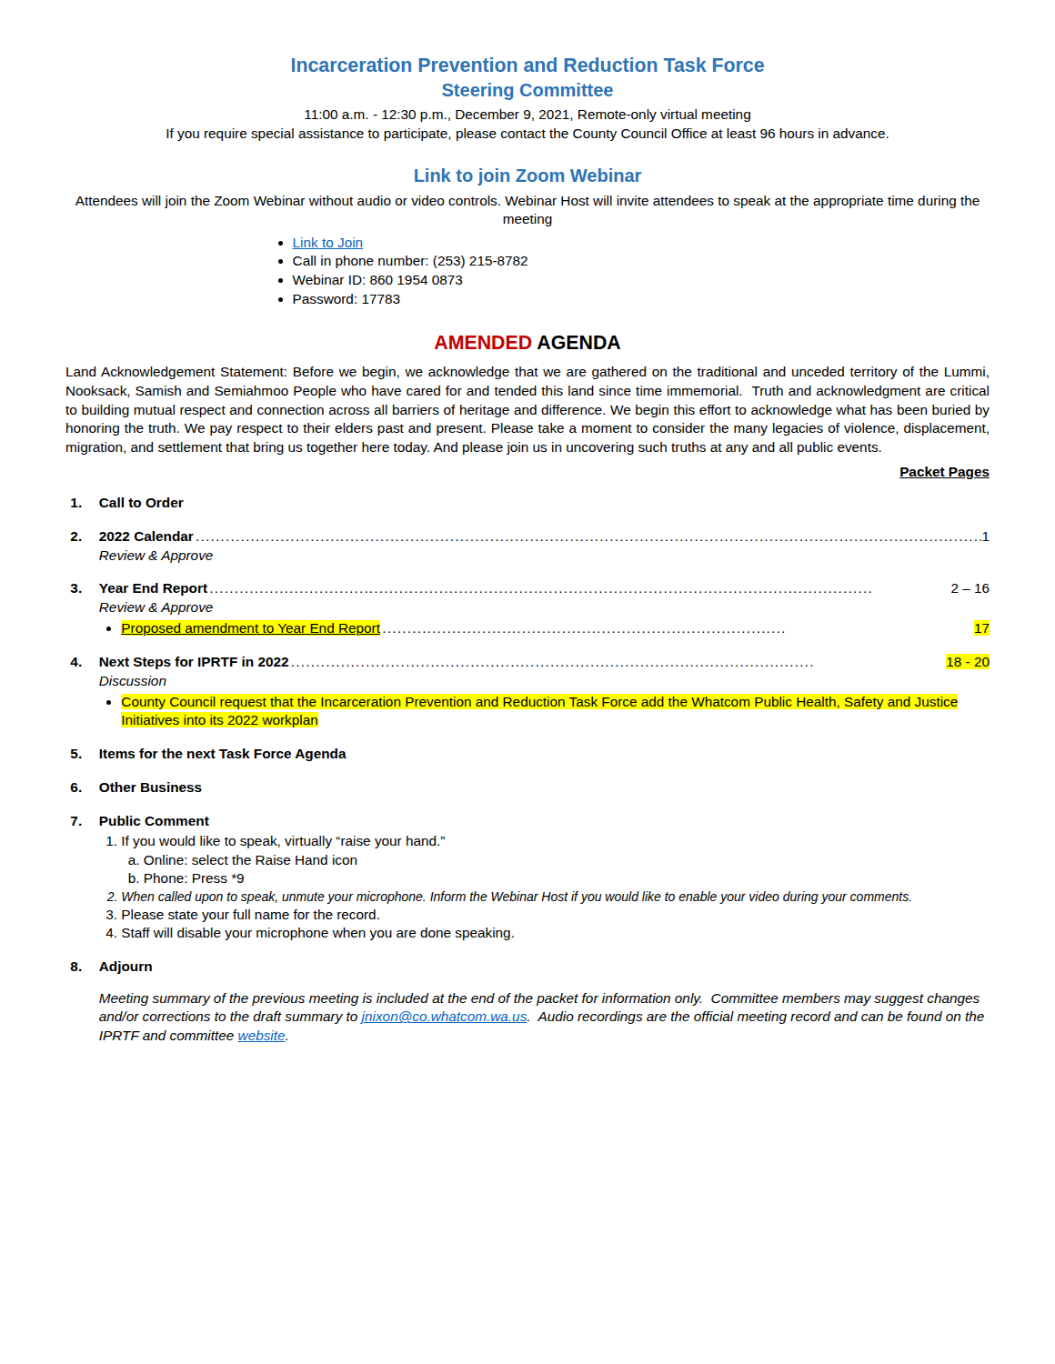Incarceration Prevention and Reduction Task Force
Steering Committee
11:00 a.m. - 12:30 p.m., December 9, 2021, Remote-only virtual meeting
If you require special assistance to participate, please contact the County Council Office at least 96 hours in advance.
Link to join Zoom Webinar
Attendees will join the Zoom Webinar without audio or video controls. Webinar Host will invite attendees to speak at the appropriate time during the meeting
Link to Join
Call in phone number: (253) 215-8782
Webinar ID: 860 1954 0873
Password: 17783
AMENDED AGENDA
Land Acknowledgement Statement: Before we begin, we acknowledge that we are gathered on the traditional and unceded territory of the Lummi, Nooksack, Samish and Semiahmoo People who have cared for and tended this land since time immemorial. Truth and acknowledgment are critical to building mutual respect and connection across all barriers of heritage and difference. We begin this effort to acknowledge what has been buried by honoring the truth. We pay respect to their elders past and present. Please take a moment to consider the many legacies of violence, displacement, migration, and settlement that bring us together here today. And please join us in uncovering such truths at any and all public events.
Packet Pages
Call to Order
2022 Calendar ................................................................................................................................................................. 1
Review & Approve
Year End Report ..................................................................................................................................... 2 – 16
Review & Approve
Proposed amendment to Year End Report ................................................................................. 17
Next Steps for IPRTF in 2022 ......................................................................................................... 18 - 20
Discussion
County Council request that the Incarceration Prevention and Reduction Task Force add the Whatcom Public Health, Safety and Justice Initiatives into its 2022 workplan
Items for the next Task Force Agenda
Other Business
Public Comment
If you would like to speak, virtually “raise your hand.”
Online: select the Raise Hand icon
Phone: Press *9
When called upon to speak, unmute your microphone. Inform the Webinar Host if you would like to enable your video during your comments.
Please state your full name for the record.
Staff will disable your microphone when you are done speaking.
Adjourn
Meeting summary of the previous meeting is included at the end of the packet for information only. Committee members may suggest changes and/or corrections to the draft summary to jnixon@co.whatcom.wa.us. Audio recordings are the official meeting record and can be found on the IPRTF and committee website.